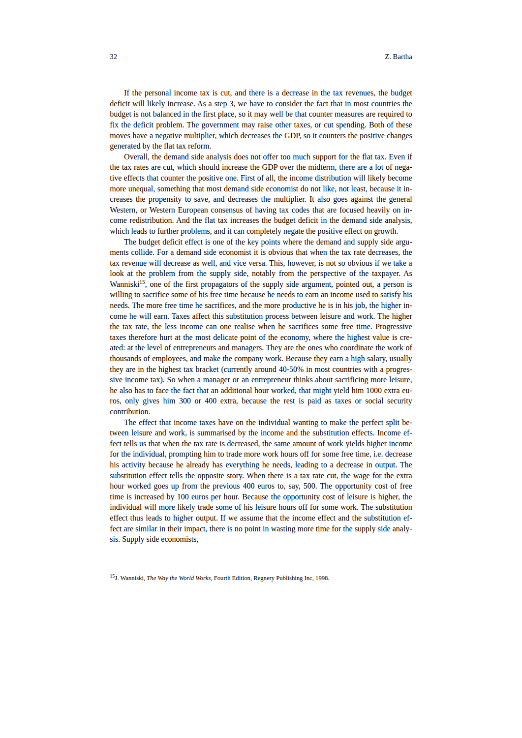32 Z. Bartha
If the personal income tax is cut, and there is a decrease in the tax revenues, the budget deficit will likely increase. As a step 3, we have to consider the fact that in most countries the budget is not balanced in the first place, so it may well be that counter measures are required to fix the deficit problem. The government may raise other taxes, or cut spending. Both of these moves have a negative multiplier, which decreases the GDP, so it counters the positive changes generated by the flat tax reform.
Overall, the demand side analysis does not offer too much support for the flat tax. Even if the tax rates are cut, which should increase the GDP over the midterm, there are a lot of negative effects that counter the positive one. First of all, the income distribution will likely become more unequal, something that most demand side economist do not like, not least, because it increases the propensity to save, and decreases the multiplier. It also goes against the general Western, or Western European consensus of having tax codes that are focused heavily on income redistribution. And the flat tax increases the budget deficit in the demand side analysis, which leads to further problems, and it can completely negate the positive effect on growth.
The budget deficit effect is one of the key points where the demand and supply side arguments collide. For a demand side economist it is obvious that when the tax rate decreases, the tax revenue will decrease as well, and vice versa. This, however, is not so obvious if we take a look at the problem from the supply side, notably from the perspective of the taxpayer. As Wanniski15, one of the first propagators of the supply side argument, pointed out, a person is willing to sacrifice some of his free time because he needs to earn an income used to satisfy his needs. The more free time he sacrifices, and the more productive he is in his job, the higher income he will earn. Taxes affect this substitution process between leisure and work. The higher the tax rate, the less income can one realise when he sacrifices some free time. Progressive taxes therefore hurt at the most delicate point of the economy, where the highest value is created: at the level of entrepreneurs and managers. They are the ones who coordinate the work of thousands of employees, and make the company work. Because they earn a high salary, usually they are in the highest tax bracket (currently around 40-50% in most countries with a progressive income tax). So when a manager or an entrepreneur thinks about sacrificing more leisure, he also has to face the fact that an additional hour worked, that might yield him 1000 extra euros, only gives him 300 or 400 extra, because the rest is paid as taxes or social security contribution.
The effect that income taxes have on the individual wanting to make the perfect split between leisure and work, is summarised by the income and the substitution effects. Income effect tells us that when the tax rate is decreased, the same amount of work yields higher income for the individual, prompting him to trade more work hours off for some free time, i.e. decrease his activity because he already has everything he needs, leading to a decrease in output. The substitution effect tells the opposite story. When there is a tax rate cut, the wage for the extra hour worked goes up from the previous 400 euros to, say, 500. The opportunity cost of free time is increased by 100 euros per hour. Because the opportunity cost of leisure is higher, the individual will more likely trade some of his leisure hours off for some work. The substitution effect thus leads to higher output. If we assume that the income effect and the substitution effect are similar in their impact, there is no point in wasting more time for the supply side analysis. Supply side economists,
15 J. Wanniski, The Way the World Works, Fourth Edition, Regnery Publishing Inc, 1998.